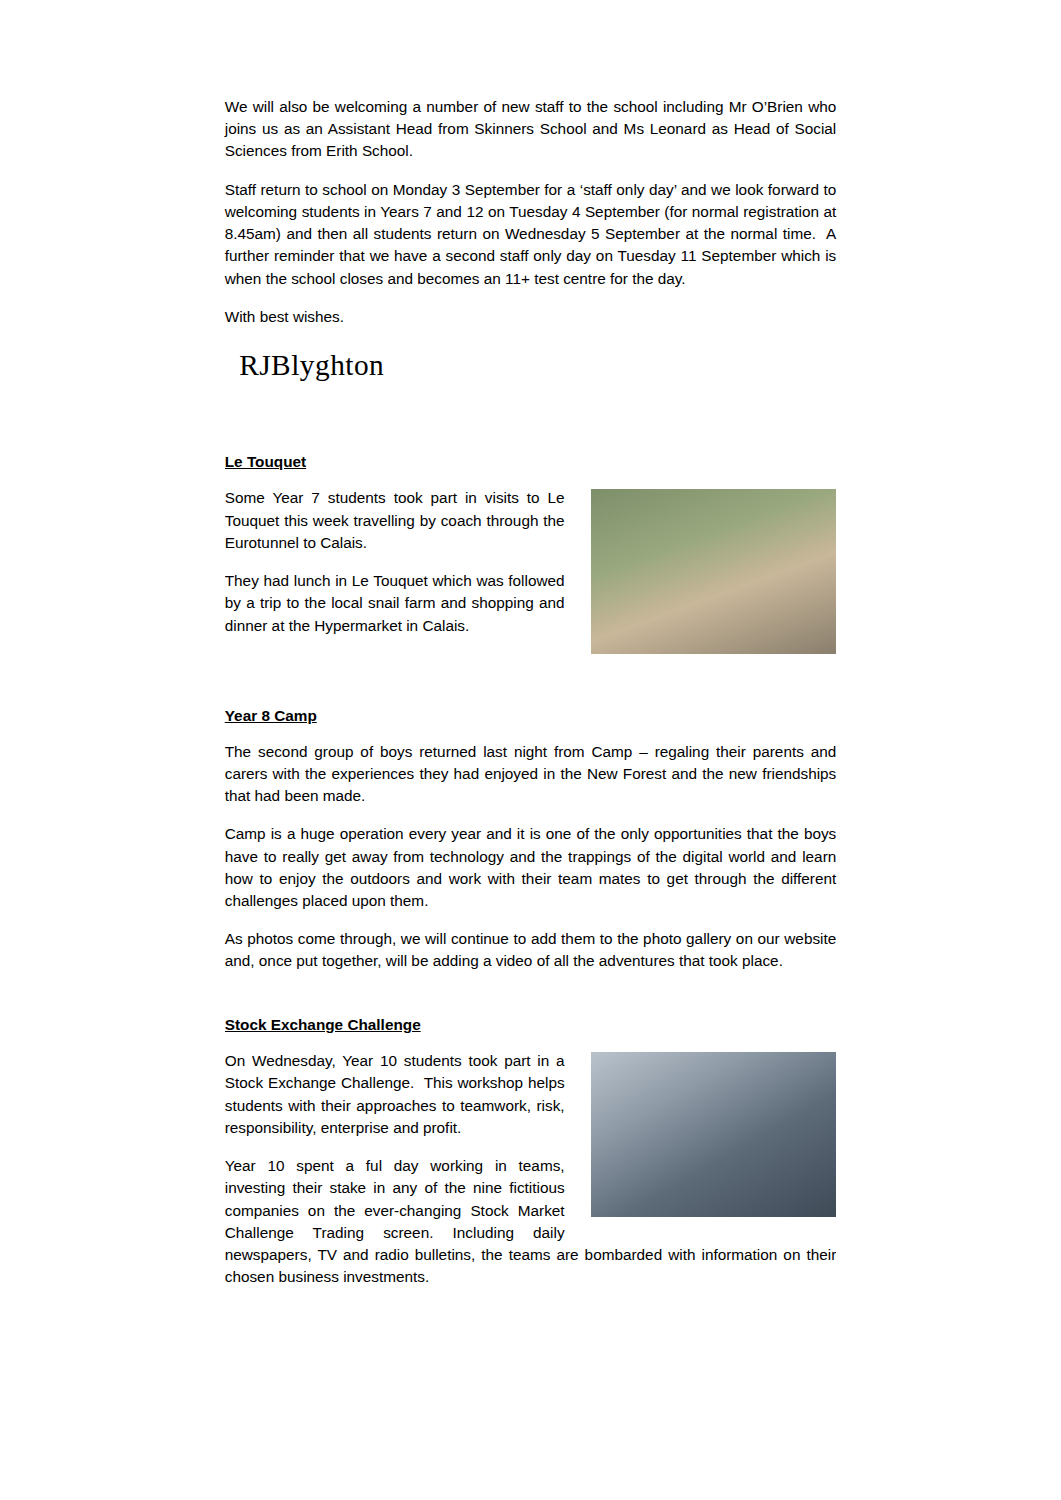We will also be welcoming a number of new staff to the school including Mr O’Brien who joins us as an Assistant Head from Skinners School and Ms Leonard as Head of Social Sciences from Erith School.
Staff return to school on Monday 3 September for a ‘staff only day’ and we look forward to welcoming students in Years 7 and 12 on Tuesday 4 September (for normal registration at 8.45am) and then all students return on Wednesday 5 September at the normal time. A further reminder that we have a second staff only day on Tuesday 11 September which is when the school closes and becomes an 11+ test centre for the day.
With best wishes.
RJBlyghton
Le Touquet
Some Year 7 students took part in visits to Le Touquet this week travelling by coach through the Eurotunnel to Calais.
They had lunch in Le Touquet which was followed by a trip to the local snail farm and shopping and dinner at the Hypermarket in Calais.
Year 8 Camp
The second group of boys returned last night from Camp – regaling their parents and carers with the experiences they had enjoyed in the New Forest and the new friendships that had been made.
Camp is a huge operation every year and it is one of the only opportunities that the boys have to really get away from technology and the trappings of the digital world and learn how to enjoy the outdoors and work with their team mates to get through the different challenges placed upon them.
As photos come through, we will continue to add them to the photo gallery on our website and, once put together, will be adding a video of all the adventures that took place.
Stock Exchange Challenge
On Wednesday, Year 10 students took part in a Stock Exchange Challenge. This workshop helps students with their approaches to teamwork, risk, responsibility, enterprise and profit.
Year 10 spent a ful day working in teams, investing their stake in any of the nine fictitious companies on the ever-changing Stock Market Challenge Trading screen. Including daily newspapers, TV and radio bulletins, the teams are bombarded with information on their chosen business investments.